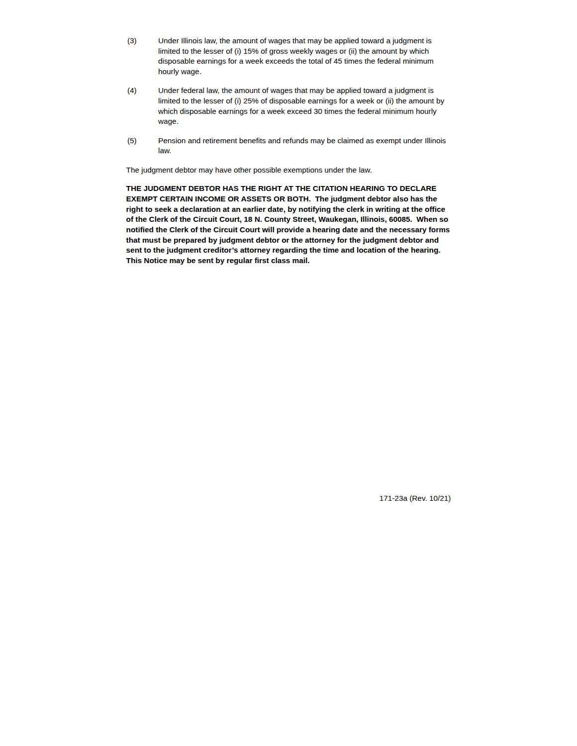(3)
Under Illinois law, the amount of wages that may be applied toward a judgment is limited to the lesser of (i) 15% of gross weekly wages or (ii) the amount by which disposable earnings for a week exceeds the total of 45 times the federal minimum hourly wage.
(4)
Under federal law, the amount of wages that may be applied toward a judgment is limited to the lesser of (i) 25% of disposable earnings for a week or (ii) the amount by which disposable earnings for a week exceed 30 times the federal minimum hourly wage.
(5)
Pension and retirement benefits and refunds may be claimed as exempt under Illinois law.
The judgment debtor may have other possible exemptions under the law.
THE JUDGMENT DEBTOR HAS THE RIGHT AT THE CITATION HEARING TO DECLARE EXEMPT CERTAIN INCOME OR ASSETS OR BOTH. The judgment debtor also has the right to seek a declaration at an earlier date, by notifying the clerk in writing at the office of the Clerk of the Circuit Court, 18 N. County Street, Waukegan, Illinois, 60085. When so notified the Clerk of the Circuit Court will provide a hearing date and the necessary forms that must be prepared by judgment debtor or the attorney for the judgment debtor and sent to the judgment creditor’s attorney regarding the time and location of the hearing. This Notice may be sent by regular first class mail.
171-23a (Rev. 10/21)